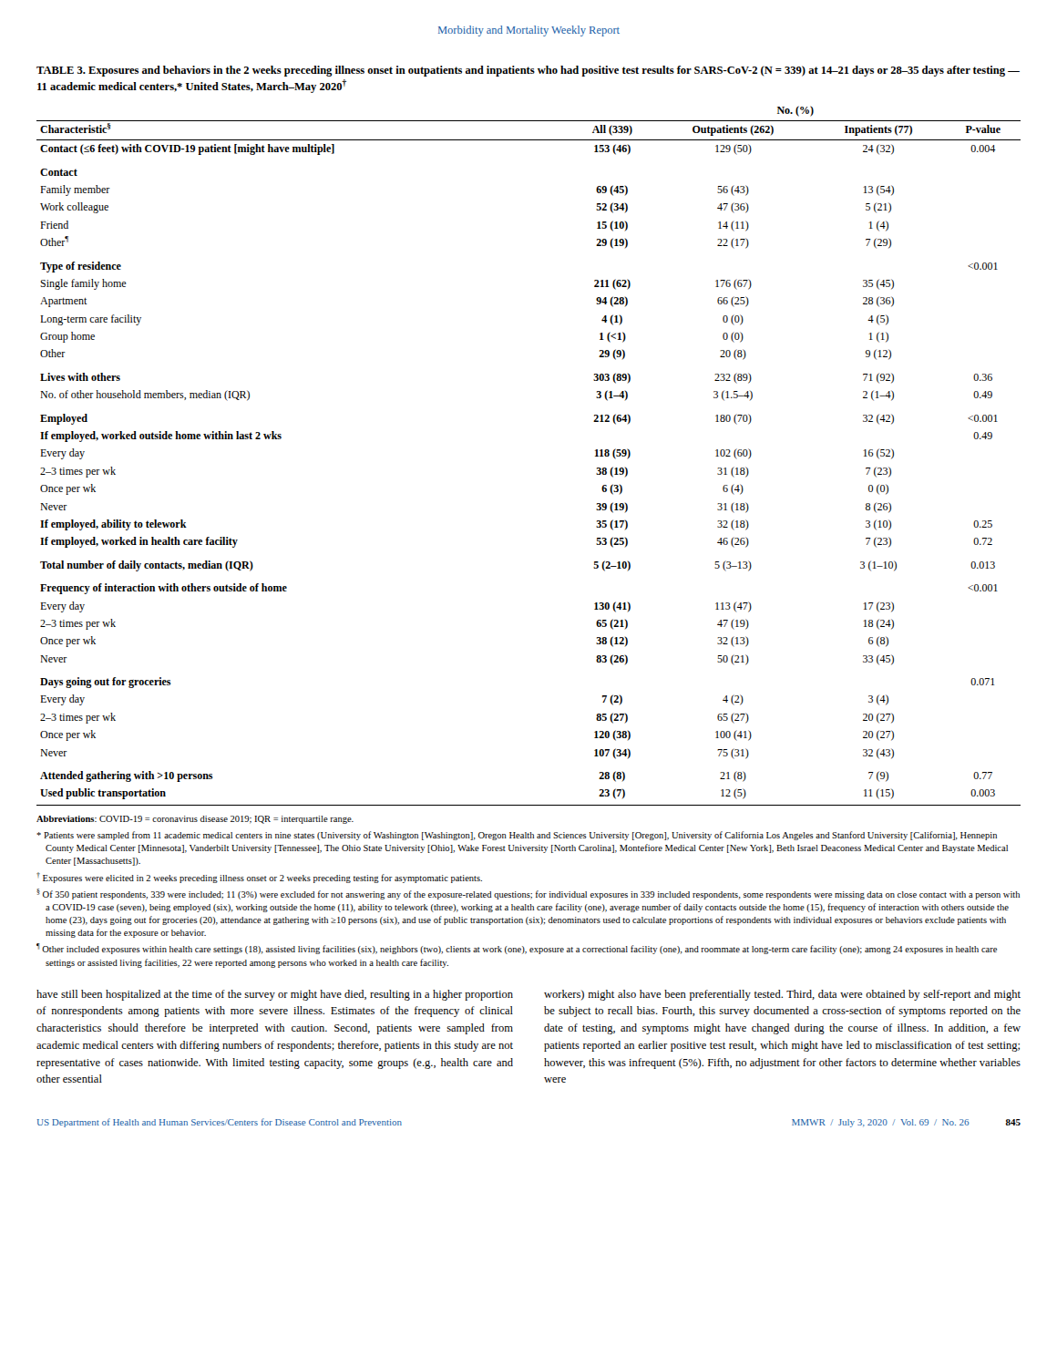Morbidity and Mortality Weekly Report
TABLE 3. Exposures and behaviors in the 2 weeks preceding illness onset in outpatients and inpatients who had positive test results for SARS-CoV-2 (N = 339) at 14–21 days or 28–35 days after testing — 11 academic medical centers,* United States, March–May 2020†
| | No. (%) |
| --- | --- |
| Characteristic § | All (339) | Outpatients (262) | Inpatients (77) | P-value |
| Contact (≤6 feet) with COVID-19 patient [might have multiple] | 153 (46) | 129 (50) | 24 (32) | 0.004 |
| Contact | | | | |
| Family member | 69 (45) | 56 (43) | 13 (54) | |
| Work colleague | 52 (34) | 47 (36) | 5 (21) | |
| Friend | 15 (10) | 14 (11) | 1 (4) | |
| Other ¶ | 29 (19) | 22 (17) | 7 (29) | |
| Type of residence | | | | <0.001 |
| Single family home | 211 (62) | 176 (67) | 35 (45) | |
| Apartment | 94 (28) | 66 (25) | 28 (36) | |
| Long-term care facility | 4 (1) | 0 (0) | 4 (5) | |
| Group home | 1 (<1) | 0 (0) | 1 (1) | |
| Other | 29 (9) | 20 (8) | 9 (12) | |
| Lives with others | 303 (89) | 232 (89) | 71 (92) | 0.36 |
| No. of other household members, median (IQR) | 3 (1–4) | 3 (1.5–4) | 2 (1–4) | 0.49 |
| Employed | 212 (64) | 180 (70) | 32 (42) | <0.001 |
| If employed, worked outside home within last 2 wks | | | | 0.49 |
| Every day | 118 (59) | 102 (60) | 16 (52) | |
| 2–3 times per wk | 38 (19) | 31 (18) | 7 (23) | |
| Once per wk | 6 (3) | 6 (4) | 0 (0) | |
| Never | 39 (19) | 31 (18) | 8 (26) | |
| If employed, ability to telework | 35 (17) | 32 (18) | 3 (10) | 0.25 |
| If employed, worked in health care facility | 53 (25) | 46 (26) | 7 (23) | 0.72 |
| Total number of daily contacts, median (IQR) | 5 (2–10) | 5 (3–13) | 3 (1–10) | 0.013 |
| Frequency of interaction with others outside of home | | | | <0.001 |
| Every day | 130 (41) | 113 (47) | 17 (23) | |
| 2–3 times per wk | 65 (21) | 47 (19) | 18 (24) | |
| Once per wk | 38 (12) | 32 (13) | 6 (8) | |
| Never | 83 (26) | 50 (21) | 33 (45) | |
| Days going out for groceries | | | | 0.071 |
| Every day | 7 (2) | 4 (2) | 3 (4) | |
| 2–3 times per wk | 85 (27) | 65 (27) | 20 (27) | |
| Once per wk | 120 (38) | 100 (41) | 20 (27) | |
| Never | 107 (34) | 75 (31) | 32 (43) | |
| Attended gathering with >10 persons | 28 (8) | 21 (8) | 7 (9) | 0.77 |
| Used public transportation | 23 (7) | 12 (5) | 11 (15) | 0.003 |
Abbreviations: COVID-19 = coronavirus disease 2019; IQR = interquartile range.
* Patients were sampled from 11 academic medical centers in nine states (University of Washington [Washington], Oregon Health and Sciences University [Oregon], University of California Los Angeles and Stanford University [California], Hennepin County Medical Center [Minnesota], Vanderbilt University [Tennessee], The Ohio State University [Ohio], Wake Forest University [North Carolina], Montefiore Medical Center [New York], Beth Israel Deaconess Medical Center and Baystate Medical Center [Massachusetts]).
† Exposures were elicited in 2 weeks preceding illness onset or 2 weeks preceding testing for asymptomatic patients.
§ Of 350 patient respondents, 339 were included; 11 (3%) were excluded for not answering any of the exposure-related questions; for individual exposures in 339 included respondents, some respondents were missing data on close contact with a person with a COVID-19 case (seven), being employed (six), working outside the home (11), ability to telework (three), working at a health care facility (one), average number of daily contacts outside the home (15), frequency of interaction with others outside the home (23), days going out for groceries (20), attendance at gathering with ≥10 persons (six), and use of public transportation (six); denominators used to calculate proportions of respondents with individual exposures or behaviors exclude patients with missing data for the exposure or behavior.
¶ Other included exposures within health care settings (18), assisted living facilities (six), neighbors (two), clients at work (one), exposure at a correctional facility (one), and roommate at long-term care facility (one); among 24 exposures in health care settings or assisted living facilities, 22 were reported among persons who worked in a health care facility.
have still been hospitalized at the time of the survey or might have died, resulting in a higher proportion of nonrespondents among patients with more severe illness. Estimates of the frequency of clinical characteristics should therefore be interpreted with caution. Second, patients were sampled from academic medical centers with differing numbers of respondents; therefore, patients in this study are not representative of cases nationwide. With limited testing capacity, some groups (e.g., health care and other essential
workers) might also have been preferentially tested. Third, data were obtained by self-report and might be subject to recall bias. Fourth, this survey documented a cross-section of symptoms reported on the date of testing, and symptoms might have changed during the course of illness. In addition, a few patients reported an earlier positive test result, which might have led to misclassification of test setting; however, this was infrequent (5%). Fifth, no adjustment for other factors to determine whether variables were
US Department of Health and Human Services/Centers for Disease Control and Prevention
MMWR / July 3, 2020 / Vol. 69 / No. 26
845